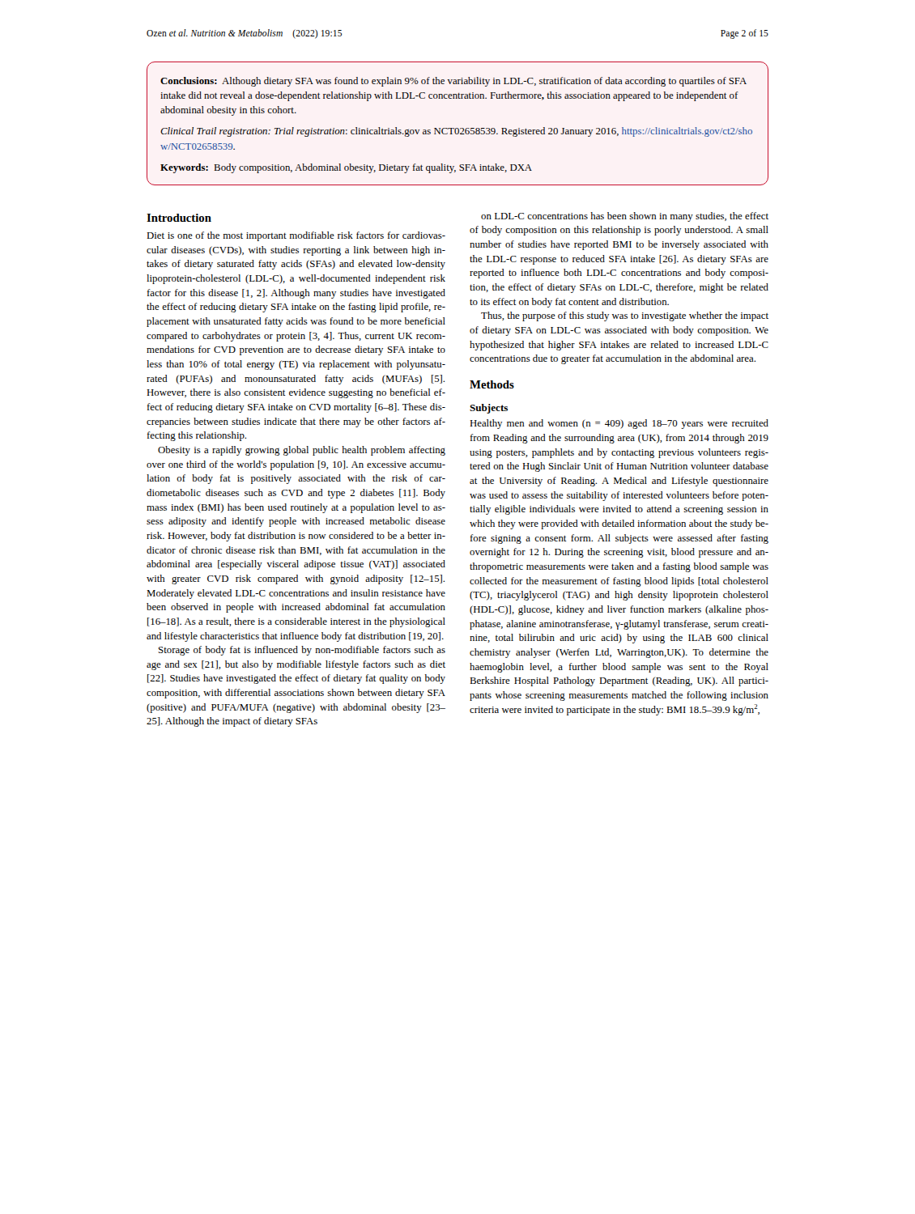Ozen et al. Nutrition & Metabolism (2022) 19:15
Page 2 of 15
Conclusions: Although dietary SFA was found to explain 9% of the variability in LDL-C, stratification of data according to quartiles of SFA intake did not reveal a dose-dependent relationship with LDL-C concentration. Furthermore, this association appeared to be independent of abdominal obesity in this cohort.
Clinical Trail registration: Trial registration: clinicaltrials.gov as NCT02658539. Registered 20 January 2016, https://clinicaltrials.gov/ct2/show/NCT02658539.
Keywords: Body composition, Abdominal obesity, Dietary fat quality, SFA intake, DXA
Introduction
Diet is one of the most important modifiable risk factors for cardiovascular diseases (CVDs), with studies reporting a link between high intakes of dietary saturated fatty acids (SFAs) and elevated low-density lipoprotein-cholesterol (LDL-C), a well-documented independent risk factor for this disease [1, 2]. Although many studies have investigated the effect of reducing dietary SFA intake on the fasting lipid profile, replacement with unsaturated fatty acids was found to be more beneficial compared to carbohydrates or protein [3, 4]. Thus, current UK recommendations for CVD prevention are to decrease dietary SFA intake to less than 10% of total energy (TE) via replacement with polyunsaturated (PUFAs) and monounsaturated fatty acids (MUFAs) [5]. However, there is also consistent evidence suggesting no beneficial effect of reducing dietary SFA intake on CVD mortality [6–8]. These discrepancies between studies indicate that there may be other factors affecting this relationship.
Obesity is a rapidly growing global public health problem affecting over one third of the world's population [9, 10]. An excessive accumulation of body fat is positively associated with the risk of cardiometabolic diseases such as CVD and type 2 diabetes [11]. Body mass index (BMI) has been used routinely at a population level to assess adiposity and identify people with increased metabolic disease risk. However, body fat distribution is now considered to be a better indicator of chronic disease risk than BMI, with fat accumulation in the abdominal area [especially visceral adipose tissue (VAT)] associated with greater CVD risk compared with gynoid adiposity [12–15]. Moderately elevated LDL-C concentrations and insulin resistance have been observed in people with increased abdominal fat accumulation [16–18]. As a result, there is a considerable interest in the physiological and lifestyle characteristics that influence body fat distribution [19, 20].
Storage of body fat is influenced by non-modifiable factors such as age and sex [21], but also by modifiable lifestyle factors such as diet [22]. Studies have investigated the effect of dietary fat quality on body composition, with differential associations shown between dietary SFA (positive) and PUFA/MUFA (negative) with abdominal obesity [23–25]. Although the impact of dietary SFAs
on LDL-C concentrations has been shown in many studies, the effect of body composition on this relationship is poorly understood. A small number of studies have reported BMI to be inversely associated with the LDL-C response to reduced SFA intake [26]. As dietary SFAs are reported to influence both LDL-C concentrations and body composition, the effect of dietary SFAs on LDL-C, therefore, might be related to its effect on body fat content and distribution.
Thus, the purpose of this study was to investigate whether the impact of dietary SFA on LDL-C was associated with body composition. We hypothesized that higher SFA intakes are related to increased LDL-C concentrations due to greater fat accumulation in the abdominal area.
Methods
Subjects
Healthy men and women (n = 409) aged 18–70 years were recruited from Reading and the surrounding area (UK), from 2014 through 2019 using posters, pamphlets and by contacting previous volunteers registered on the Hugh Sinclair Unit of Human Nutrition volunteer database at the University of Reading. A Medical and Lifestyle questionnaire was used to assess the suitability of interested volunteers before potentially eligible individuals were invited to attend a screening session in which they were provided with detailed information about the study before signing a consent form. All subjects were assessed after fasting overnight for 12 h. During the screening visit, blood pressure and anthropometric measurements were taken and a fasting blood sample was collected for the measurement of fasting blood lipids [total cholesterol (TC), triacylglycerol (TAG) and high density lipoprotein cholesterol (HDL-C)], glucose, kidney and liver function markers (alkaline phosphatase, alanine aminotransferase, γ-glutamyl transferase, serum creatinine, total bilirubin and uric acid) by using the ILAB 600 clinical chemistry analyser (Werfen Ltd, Warrington,UK). To determine the haemoglobin level, a further blood sample was sent to the Royal Berkshire Hospital Pathology Department (Reading, UK). All participants whose screening measurements matched the following inclusion criteria were invited to participate in the study: BMI 18.5–39.9 kg/m2,